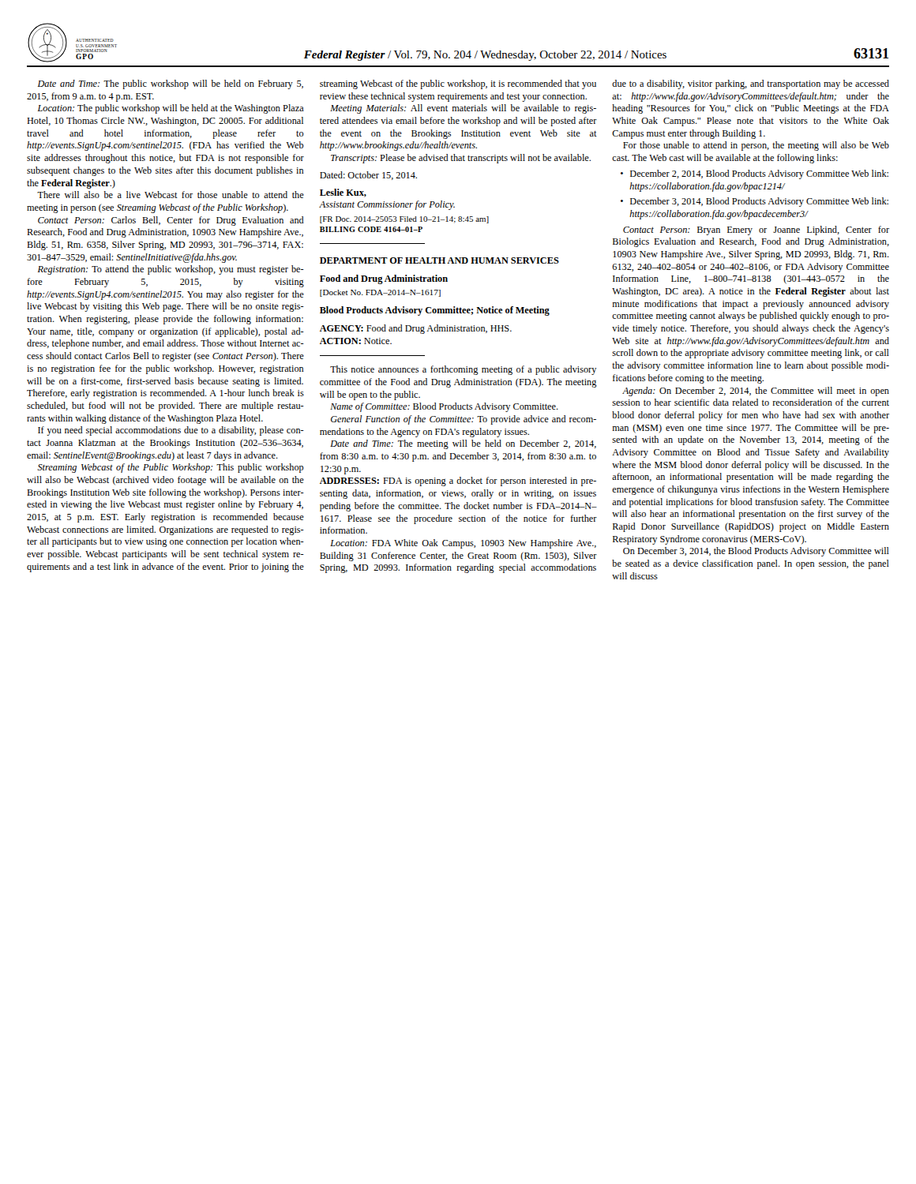★
Authenticated
U.S. Government
Information
GPO
Federal Register / Vol. 79, No. 204 / Wednesday, October 22, 2014 / Notices
63131
Date and Time: The public workshop will be held on February 5, 2015, from 9 a.m. to 4 p.m. EST.
Location: The public workshop will be held at the Washington Plaza Hotel, 10 Thomas Circle NW., Washington, DC 20005. For additional travel and hotel information, please refer to http://events.SignUp4.com/sentinel2015. (FDA has verified the Web site addresses throughout this notice, but FDA is not responsible for subsequent changes to the Web sites after this document publishes in the Federal Register.)
There will also be a live Webcast for those unable to attend the meeting in person (see Streaming Webcast of the Public Workshop).
Contact Person: Carlos Bell, Center for Drug Evaluation and Research, Food and Drug Administration, 10903 New Hampshire Ave., Bldg. 51, Rm. 6358, Silver Spring, MD 20993, 301–796–3714, FAX: 301–847–3529, email: SentinelInitiative@fda.hhs.gov.
Registration: To attend the public workshop, you must register before February 5, 2015, by visiting http://events.SignUp4.com/sentinel2015. You may also register for the live Webcast by visiting this Web page. There will be no onsite registration. When registering, please provide the following information: Your name, title, company or organization (if applicable), postal address, telephone number, and email address. Those without Internet access should contact Carlos Bell to register (see Contact Person). There is no registration fee for the public workshop. However, registration will be on a first-come, first-served basis because seating is limited. Therefore, early registration is recommended. A 1-hour lunch break is scheduled, but food will not be provided. There are multiple restaurants within walking distance of the Washington Plaza Hotel.
If you need special accommodations due to a disability, please contact Joanna Klatzman at the Brookings Institution (202–536–3634, email: SentinelEvent@Brookings.edu) at least 7 days in advance.
Streaming Webcast of the Public Workshop: This public workshop will also be Webcast (archived video footage will be available on the Brookings Institution Web site following the workshop). Persons interested in viewing the live Webcast must register online by February 4, 2015, at 5 p.m. EST. Early registration is recommended because Webcast connections are limited. Organizations are requested to register all participants but to view using one connection per location whenever possible. Webcast participants will be sent technical system requirements and a test link in advance of the event. Prior to joining the streaming Webcast of the public workshop, it is recommended that you review these technical system requirements and test your connection.
Meeting Materials: All event materials will be available to registered attendees via email before the workshop and will be posted after the event on the Brookings Institution event Web site at http://www.brookings.edu//health/events.
Transcripts: Please be advised that transcripts will not be available.
Dated: October 15, 2014.
Leslie Kux,
Assistant Commissioner for Policy.
[FR Doc. 2014–25053 Filed 10–21–14; 8:45 am]
BILLING CODE 4164–01–P
DEPARTMENT OF HEALTH AND HUMAN SERVICES
Food and Drug Administration
[Docket No. FDA–2014–N–1617]
Blood Products Advisory Committee; Notice of Meeting
AGENCY: Food and Drug Administration, HHS.
ACTION: Notice.
This notice announces a forthcoming meeting of a public advisory committee of the Food and Drug Administration (FDA). The meeting will be open to the public.
Name of Committee: Blood Products Advisory Committee.
General Function of the Committee: To provide advice and recommendations to the Agency on FDA's regulatory issues.
Date and Time: The meeting will be held on December 2, 2014, from 8:30 a.m. to 4:30 p.m. and December 3, 2014, from 8:30 a.m. to 12:30 p.m.
ADDRESSES: FDA is opening a docket for person interested in presenting data, information, or views, orally or in writing, on issues pending before the committee. The docket number is FDA–2014–N–1617. Please see the procedure section of the notice for further information.
Location: FDA White Oak Campus, 10903 New Hampshire Ave., Building 31 Conference Center, the Great Room (Rm. 1503), Silver Spring, MD 20993. Information regarding special accommodations due to a disability, visitor parking, and transportation may be accessed at: http://www.fda.gov/AdvisoryCommittees/default.htm; under the heading ''Resources for You,'' click on ''Public Meetings at the FDA White Oak Campus.'' Please note that visitors to the White Oak Campus must enter through Building 1.
For those unable to attend in person, the meeting will also be Web cast. The Web cast will be available at the following links:
December 2, 2014, Blood Products Advisory Committee Web link: https://collaboration.fda.gov/bpac1214/
December 3, 2014, Blood Products Advisory Committee Web link: https://collaboration.fda.gov/bpacdecember3/
Contact Person: Bryan Emery or Joanne Lipkind, Center for Biologics Evaluation and Research, Food and Drug Administration, 10903 New Hampshire Ave., Silver Spring, MD 20993, Bldg. 71, Rm. 6132, 240–402–8054 or 240–402–8106, or FDA Advisory Committee Information Line, 1–800–741–8138 (301–443–0572 in the Washington, DC area). A notice in the Federal Register about last minute modifications that impact a previously announced advisory committee meeting cannot always be published quickly enough to provide timely notice. Therefore, you should always check the Agency's Web site at http://www.fda.gov/AdvisoryCommittees/default.htm and scroll down to the appropriate advisory committee meeting link, or call the advisory committee information line to learn about possible modifications before coming to the meeting.
Agenda: On December 2, 2014, the Committee will meet in open session to hear scientific data related to reconsideration of the current blood donor deferral policy for men who have had sex with another man (MSM) even one time since 1977. The Committee will be presented with an update on the November 13, 2014, meeting of the Advisory Committee on Blood and Tissue Safety and Availability where the MSM blood donor deferral policy will be discussed. In the afternoon, an informational presentation will be made regarding the emergence of chikungunya virus infections in the Western Hemisphere and potential implications for blood transfusion safety. The Committee will also hear an informational presentation on the first survey of the Rapid Donor Surveillance (RapidDOS) project on Middle Eastern Respiratory Syndrome coronavirus (MERS-CoV).
On December 3, 2014, the Blood Products Advisory Committee will be seated as a device classification panel. In open session, the panel will discuss